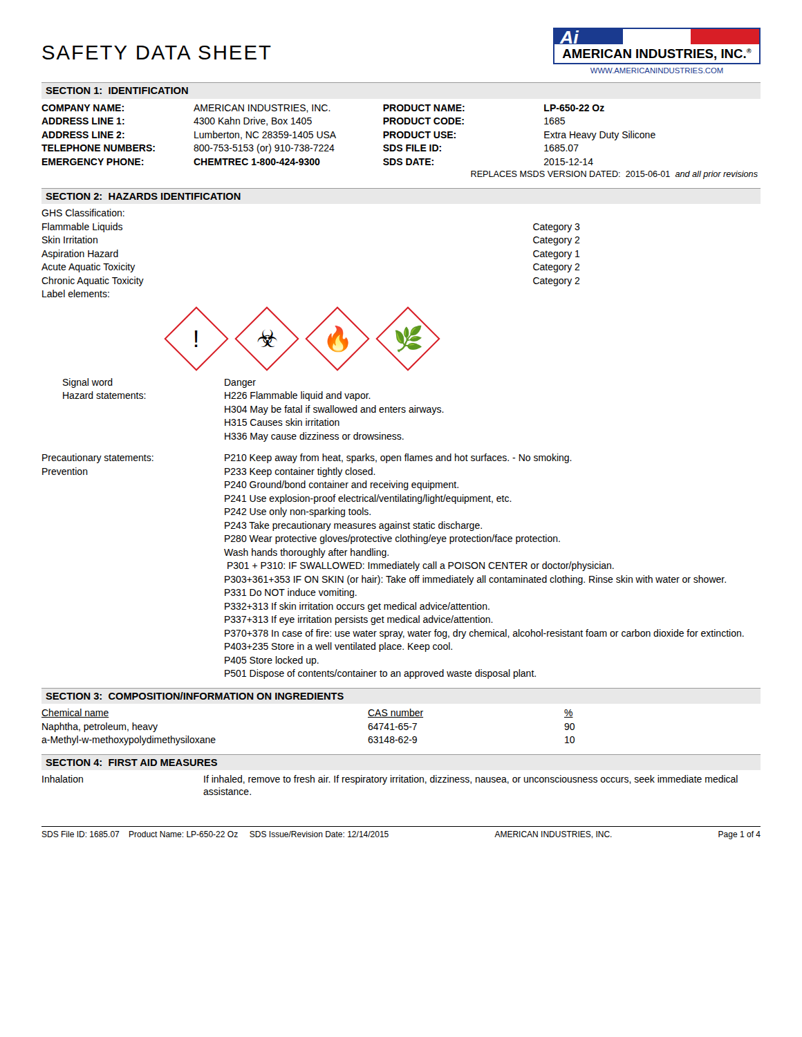SAFETY DATA SHEET
Ai AMERICAN INDUSTRIES, INC.®
WWW.AMERICANINDUSTRIES.COM
SECTION 1: IDENTIFICATION
| COMPANY NAME: | AMERICAN INDUSTRIES, INC. | PRODUCT NAME: | LP-650-22 Oz |
| ADDRESS LINE 1: | 4300 Kahn Drive, Box 1405 | PRODUCT CODE: | 1685 |
| ADDRESS LINE 2: | Lumberton, NC 28359-1405 USA | PRODUCT USE: | Extra Heavy Duty Silicone |
| TELEPHONE NUMBERS: | 800-753-5153 (or) 910-738-7224 | SDS FILE ID: | 1685.07 |
| EMERGENCY PHONE: | CHEMTREC 1-800-424-9300 | SDS DATE: | 2015-12-14 |
| | REPLACES MSDS VERSION DATED: 2015-06-01 and all prior revisions |
SECTION 2: HAZARDS IDENTIFICATION
| GHS Classification: |
| Flammable Liquids | Category 3 |
| Skin Irritation | Category 2 |
| Aspiration Hazard | Category 1 |
| Acute Aquatic Toxicity | Category 2 |
| Chronic Aquatic Toxicity | Category 2 |
| Label elements: |
!
☣
🔥
🌿
| Signal word | Danger |
| Hazard statements: | H226 Flammable liquid and vapor. |
| | H304 May be fatal if swallowed and enters airways. |
| | H315 Causes skin irritation |
| | H336 May cause dizziness or drowsiness. |
| Precautionary statements: | P210 Keep away from heat, sparks, open flames and hot surfaces. - No smoking. |
| Prevention | P233 Keep container tightly closed. |
| | P240 Ground/bond container and receiving equipment. |
| | P241 Use explosion-proof electrical/ventilating/light/equipment, etc. |
| | P242 Use only non-sparking tools. |
| | P243 Take precautionary measures against static discharge. |
| | P280 Wear protective gloves/protective clothing/eye protection/face protection. |
| | Wash hands thoroughly after handling. |
| | P301 + P310: IF SWALLOWED: Immediately call a POISON CENTER or doctor/physician. |
| | P303+361+353 IF ON SKIN (or hair): Take off immediately all contaminated clothing. Rinse skin with water or shower. |
| | P331 Do NOT induce vomiting. |
| | P332+313 If skin irritation occurs get medical advice/attention. |
| | P337+313 If eye irritation persists get medical advice/attention. |
| | P370+378 In case of fire: use water spray, water fog, dry chemical, alcohol-resistant foam or carbon dioxide for extinction. |
| | P403+235 Store in a well ventilated place. Keep cool. |
| | P405 Store locked up. |
| | P501 Dispose of contents/container to an approved waste disposal plant. |
SECTION 3: COMPOSITION/INFORMATION ON INGREDIENTS
| Chemical name | CAS number | % |
| --- | --- | --- |
| Naphtha, petroleum, heavy | 64741-65-7 | 90 |
| a-Methyl-w-methoxypolydimethysiloxane | 63148-62-9 | 10 |
SECTION 4: FIRST AID MEASURES
| Inhalation | If inhaled, remove to fresh air. If respiratory irritation, dizziness, nausea, or unconsciousness occurs, seek immediate medical assistance. |
SDS File ID: 1685.07 Product Name: LP-650-22 Oz SDS Issue/Revision Date: 12/14/2015 AMERICAN INDUSTRIES, INC. Page 1 of 4